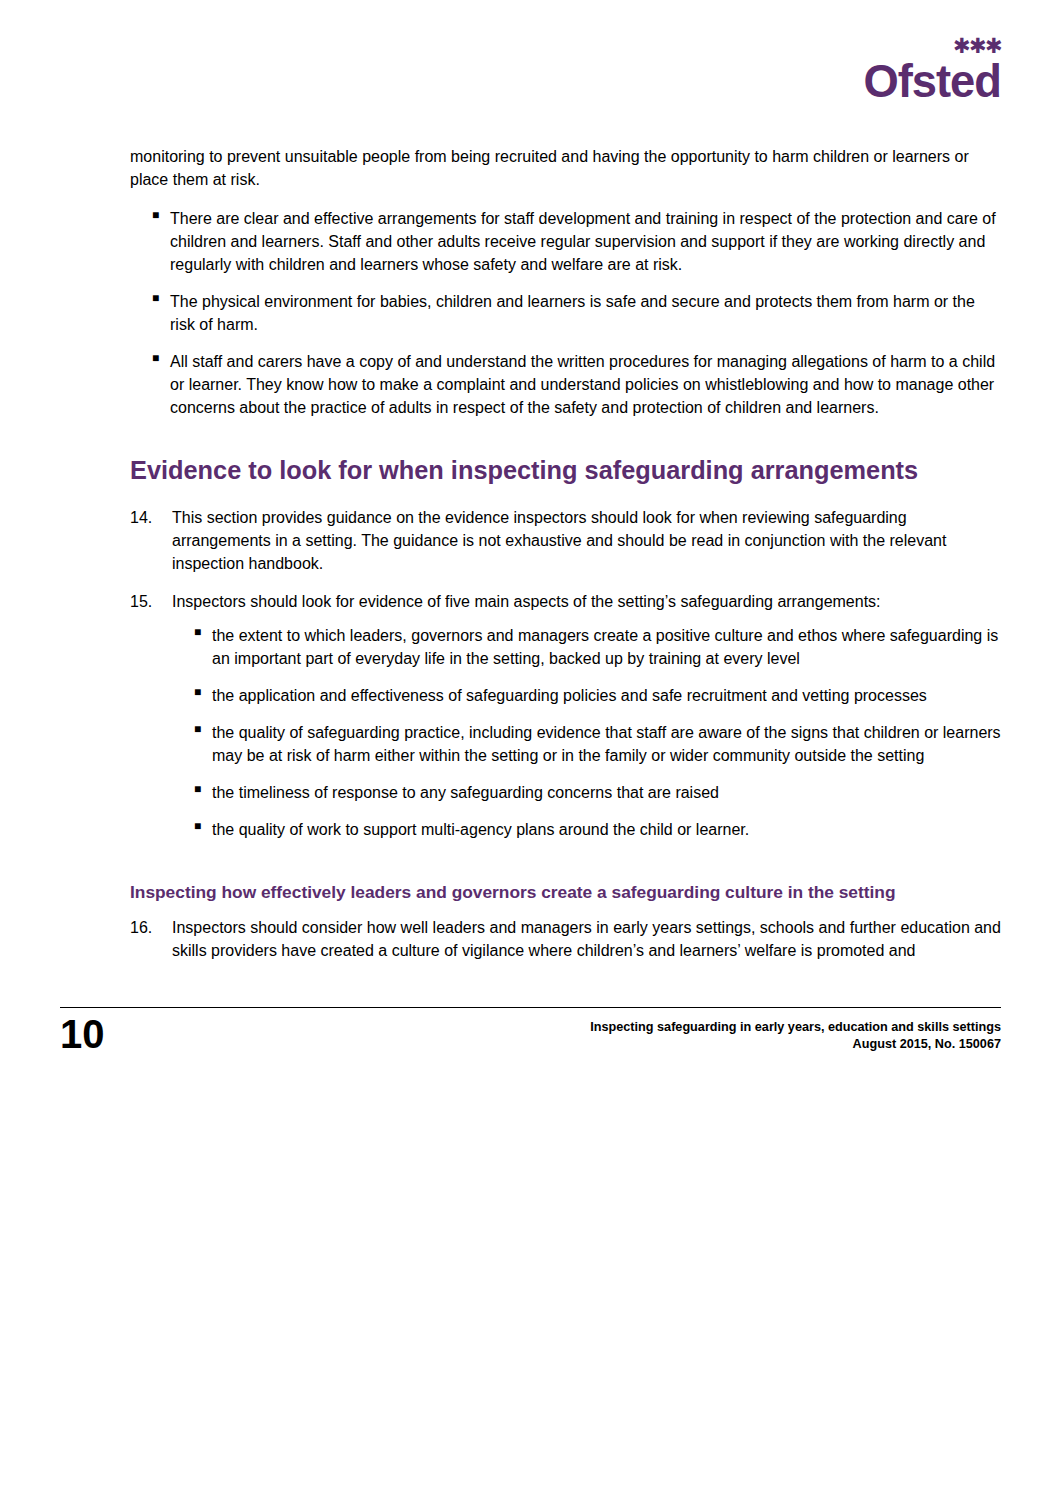✱✱✱ Ofsted
monitoring to prevent unsuitable people from being recruited and having the opportunity to harm children or learners or place them at risk.
There are clear and effective arrangements for staff development and training in respect of the protection and care of children and learners. Staff and other adults receive regular supervision and support if they are working directly and regularly with children and learners whose safety and welfare are at risk.
The physical environment for babies, children and learners is safe and secure and protects them from harm or the risk of harm.
All staff and carers have a copy of and understand the written procedures for managing allegations of harm to a child or learner. They know how to make a complaint and understand policies on whistleblowing and how to manage other concerns about the practice of adults in respect of the safety and protection of children and learners.
Evidence to look for when inspecting safeguarding arrangements
14.
This section provides guidance on the evidence inspectors should look for when reviewing safeguarding arrangements in a setting. The guidance is not exhaustive and should be read in conjunction with the relevant inspection handbook.
15.
Inspectors should look for evidence of five main aspects of the setting’s safeguarding arrangements:
the extent to which leaders, governors and managers create a positive culture and ethos where safeguarding is an important part of everyday life in the setting, backed up by training at every level
the application and effectiveness of safeguarding policies and safe recruitment and vetting processes
the quality of safeguarding practice, including evidence that staff are aware of the signs that children or learners may be at risk of harm either within the setting or in the family or wider community outside the setting
the timeliness of response to any safeguarding concerns that are raised
the quality of work to support multi-agency plans around the child or learner.
Inspecting how effectively leaders and governors create a safeguarding culture in the setting
16.
Inspectors should consider how well leaders and managers in early years settings, schools and further education and skills providers have created a culture of vigilance where children’s and learners’ welfare is promoted and
10
Inspecting safeguarding in early years, education and skills settings
August 2015, No. 150067